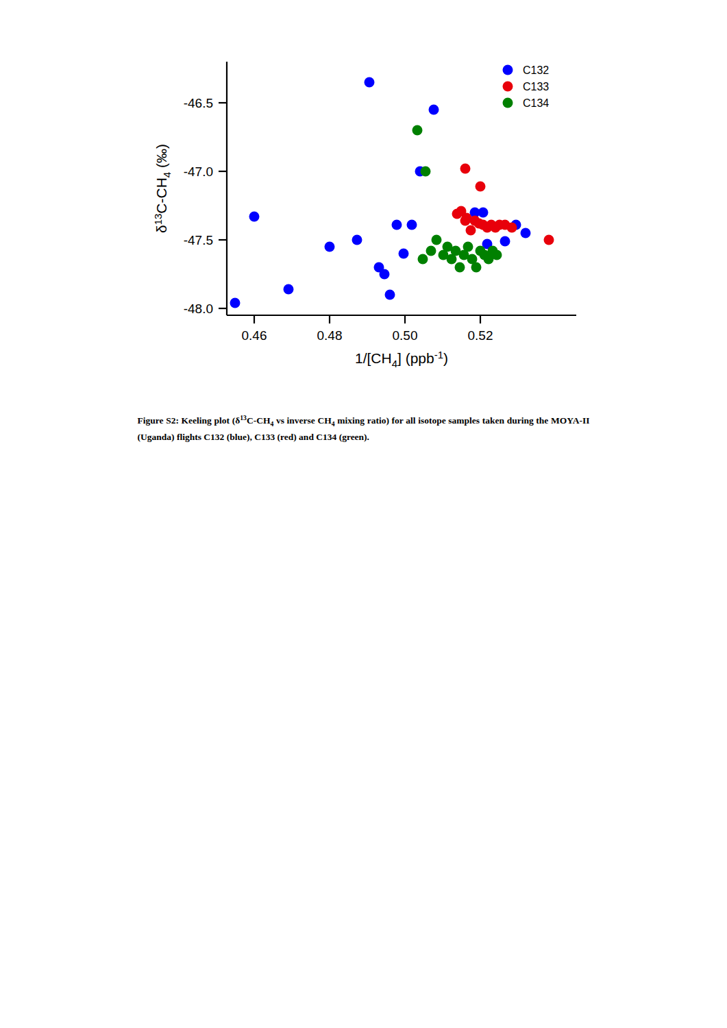y ticks: -48.0 at y=390 ; -46.5 at y=90 (200 px per 1 permil) -48.0 -47.5 -47.0 -46.5 x ticks: 0.46 -> x=190 ; 0.52 -> x=520 (5500 px per unit) 0.46 0.48 0.50 0.52 δ13C-CH4 (‰) 1/[CH4] (ppb-1) C132 C133 C134
Figure S2: Keeling plot (δ13C-CH4 vs inverse CH4 mixing ratio) for all isotope samples taken during the MOYA-II (Uganda) flights C132 (blue), C133 (red) and C134 (green).